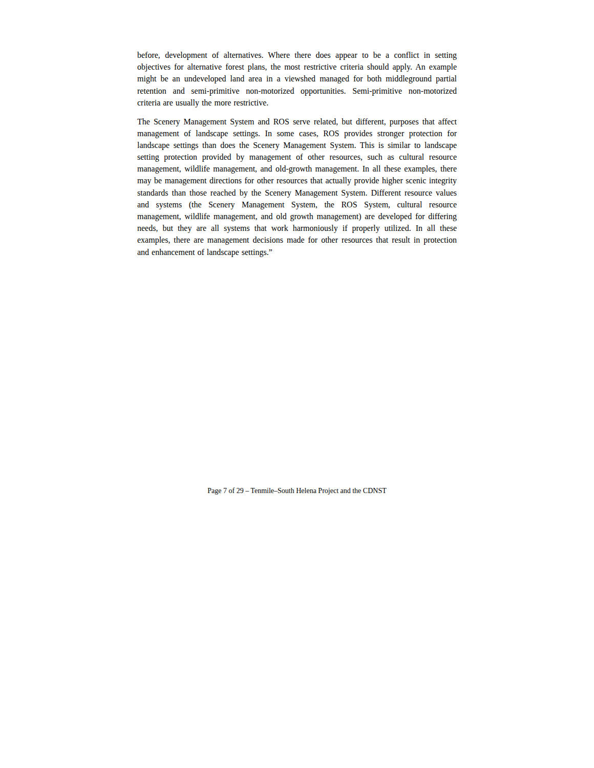before, development of alternatives. Where there does appear to be a conflict in setting objectives for alternative forest plans, the most restrictive criteria should apply. An example might be an undeveloped land area in a viewshed managed for both middleground partial retention and semi-primitive non-motorized opportunities. Semi-primitive non-motorized criteria are usually the more restrictive.
The Scenery Management System and ROS serve related, but different, purposes that affect management of landscape settings. In some cases, ROS provides stronger protection for landscape settings than does the Scenery Management System. This is similar to landscape setting protection provided by management of other resources, such as cultural resource management, wildlife management, and old-growth management. In all these examples, there may be management directions for other resources that actually provide higher scenic integrity standards than those reached by the Scenery Management System. Different resource values and systems (the Scenery Management System, the ROS System, cultural resource management, wildlife management, and old growth management) are developed for differing needs, but they are all systems that work harmoniously if properly utilized. In all these examples, there are management decisions made for other resources that result in protection and enhancement of landscape settings.”
Page 7 of 29 – Tenmile–South Helena Project and the CDNST